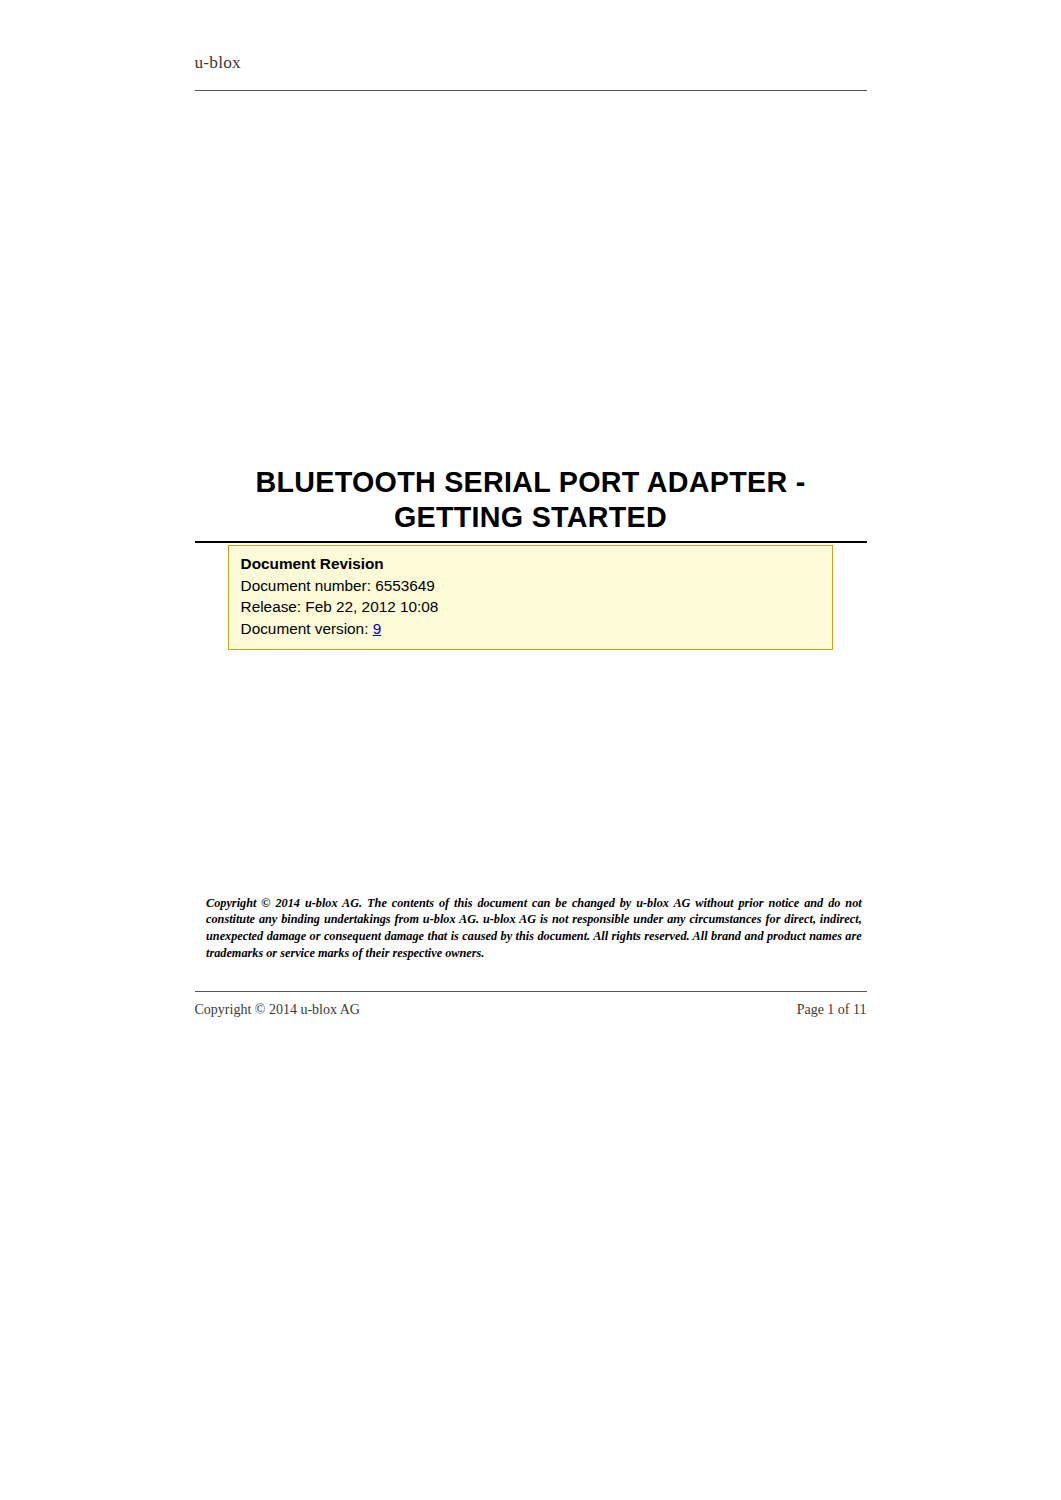u-blox
BLUETOOTH SERIAL PORT ADAPTER - GETTING STARTED
Document Revision
Document number: 6553649
Release: Feb 22, 2012 10:08
Document version: 9
Copyright © 2014 u-blox AG. The contents of this document can be changed by u-blox AG without prior notice and do not constitute any binding undertakings from u-blox AG. u-blox AG is not responsible under any circumstances for direct, indirect, unexpected damage or consequent damage that is caused by this document. All rights reserved. All brand and product names are trademarks or service marks of their respective owners.
Copyright © 2014 u-blox AG Page 1 of 11